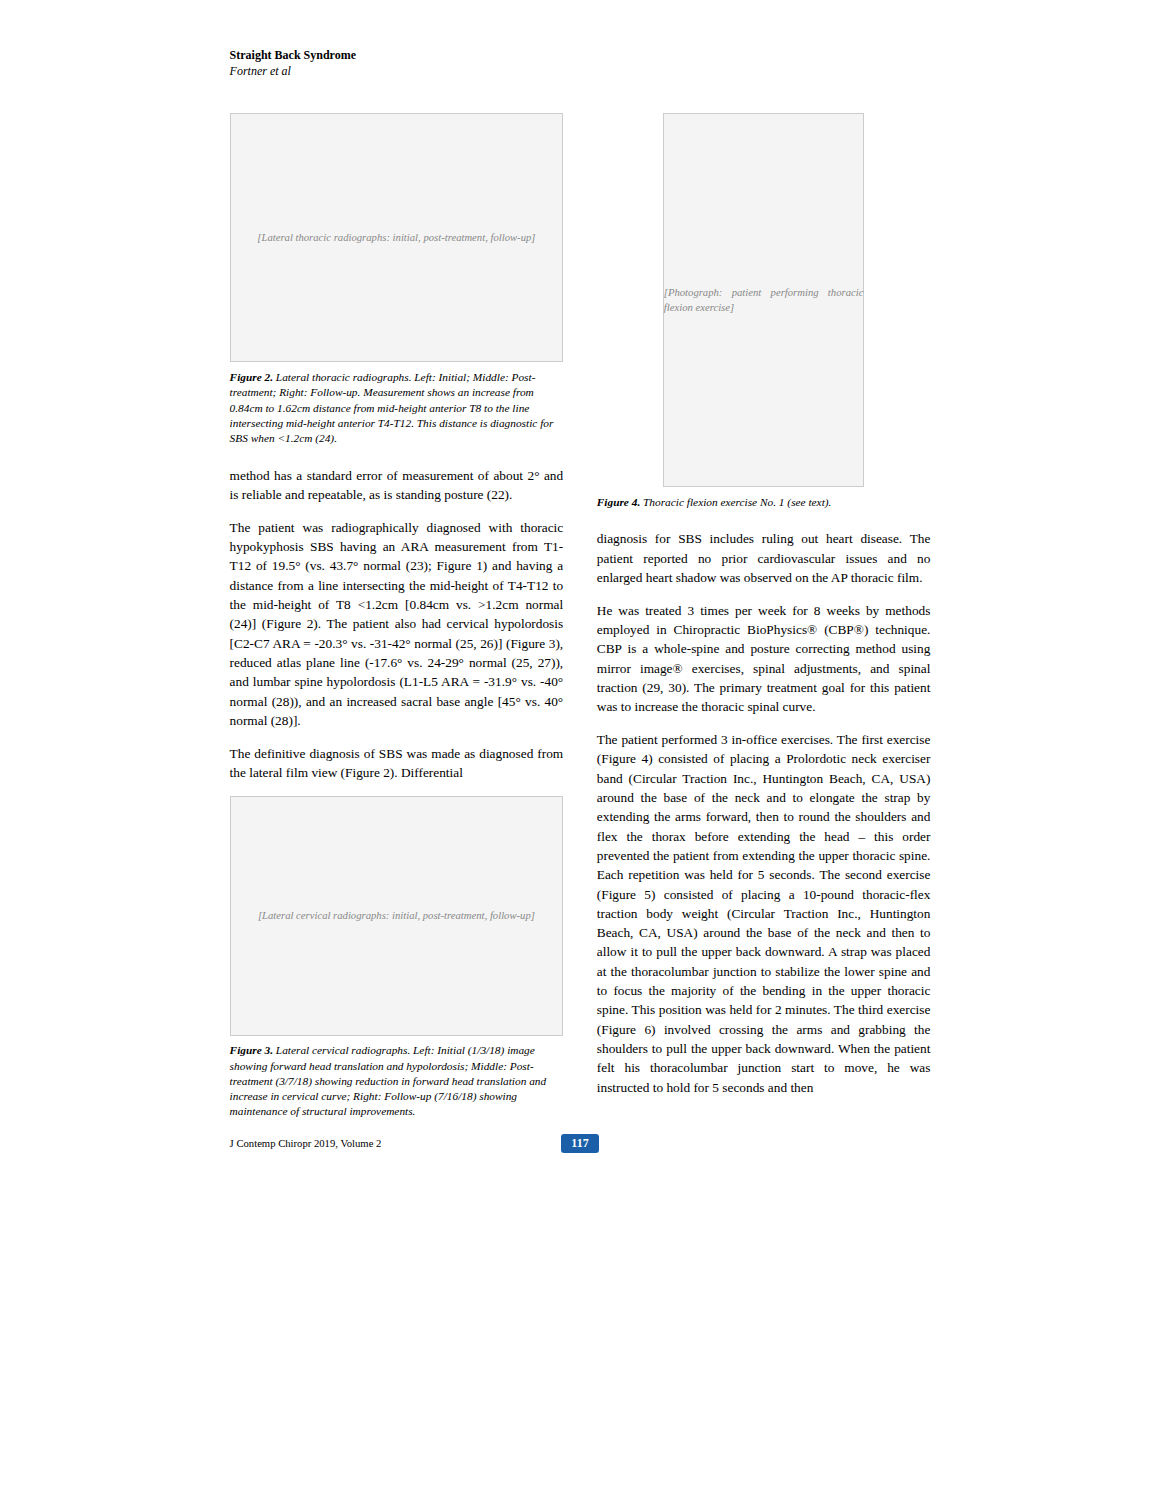Straight Back Syndrome
Fortner et al
[Lateral thoracic radiographs: initial, post-treatment, follow-up]
Figure 2. Lateral thoracic radiographs. Left: Initial; Middle: Post-treatment; Right: Follow-up. Measurement shows an increase from 0.84cm to 1.62cm distance from mid-height anterior T8 to the line intersecting mid-height anterior T4-T12. This distance is diagnostic for SBS when <1.2cm (24).
method has a standard error of measurement of about 2° and is reliable and repeatable, as is standing posture (22).
The patient was radiographically diagnosed with thoracic hypokyphosis SBS having an ARA measurement from T1-T12 of 19.5° (vs. 43.7° normal (23); Figure 1) and having a distance from a line intersecting the mid-height of T4-T12 to the mid-height of T8 <1.2cm [0.84cm vs. >1.2cm normal (24)] (Figure 2). The patient also had cervical hypolordosis [C2-C7 ARA = -20.3° vs. -31-42° normal (25, 26)] (Figure 3), reduced atlas plane line (-17.6° vs. 24-29° normal (25, 27)), and lumbar spine hypolordosis (L1-L5 ARA = -31.9° vs. -40° normal (28)), and an increased sacral base angle [45° vs. 40° normal (28)].
The definitive diagnosis of SBS was made as diagnosed from the lateral film view (Figure 2). Differential
[Lateral cervical radiographs: initial, post-treatment, follow-up]
Figure 3. Lateral cervical radiographs. Left: Initial (1/3/18) image showing forward head translation and hypolordosis; Middle: Post-treatment (3/7/18) showing reduction in forward head translation and increase in cervical curve; Right: Follow-up (7/16/18) showing maintenance of structural improvements.
[Photograph: patient performing thoracic flexion exercise]
Figure 4. Thoracic flexion exercise No. 1 (see text).
diagnosis for SBS includes ruling out heart disease. The patient reported no prior cardiovascular issues and no enlarged heart shadow was observed on the AP thoracic film.
He was treated 3 times per week for 8 weeks by methods employed in Chiropractic BioPhysics® (CBP®) technique. CBP is a whole-spine and posture correcting method using mirror image® exercises, spinal adjustments, and spinal traction (29, 30). The primary treatment goal for this patient was to increase the thoracic spinal curve.
The patient performed 3 in-office exercises. The first exercise (Figure 4) consisted of placing a Prolordotic neck exerciser band (Circular Traction Inc., Huntington Beach, CA, USA) around the base of the neck and to elongate the strap by extending the arms forward, then to round the shoulders and flex the thorax before extending the head – this order prevented the patient from extending the upper thoracic spine. Each repetition was held for 5 seconds. The second exercise (Figure 5) consisted of placing a 10-pound thoracic-flex traction body weight (Circular Traction Inc., Huntington Beach, CA, USA) around the base of the neck and then to allow it to pull the upper back downward. A strap was placed at the thoracolumbar junction to stabilize the lower spine and to focus the majority of the bending in the upper thoracic spine. This position was held for 2 minutes. The third exercise (Figure 6) involved crossing the arms and grabbing the shoulders to pull the upper back downward. When the patient felt his thoracolumbar junction start to move, he was instructed to hold for 5 seconds and then
J Contemp Chiropr 2019, Volume 2
117